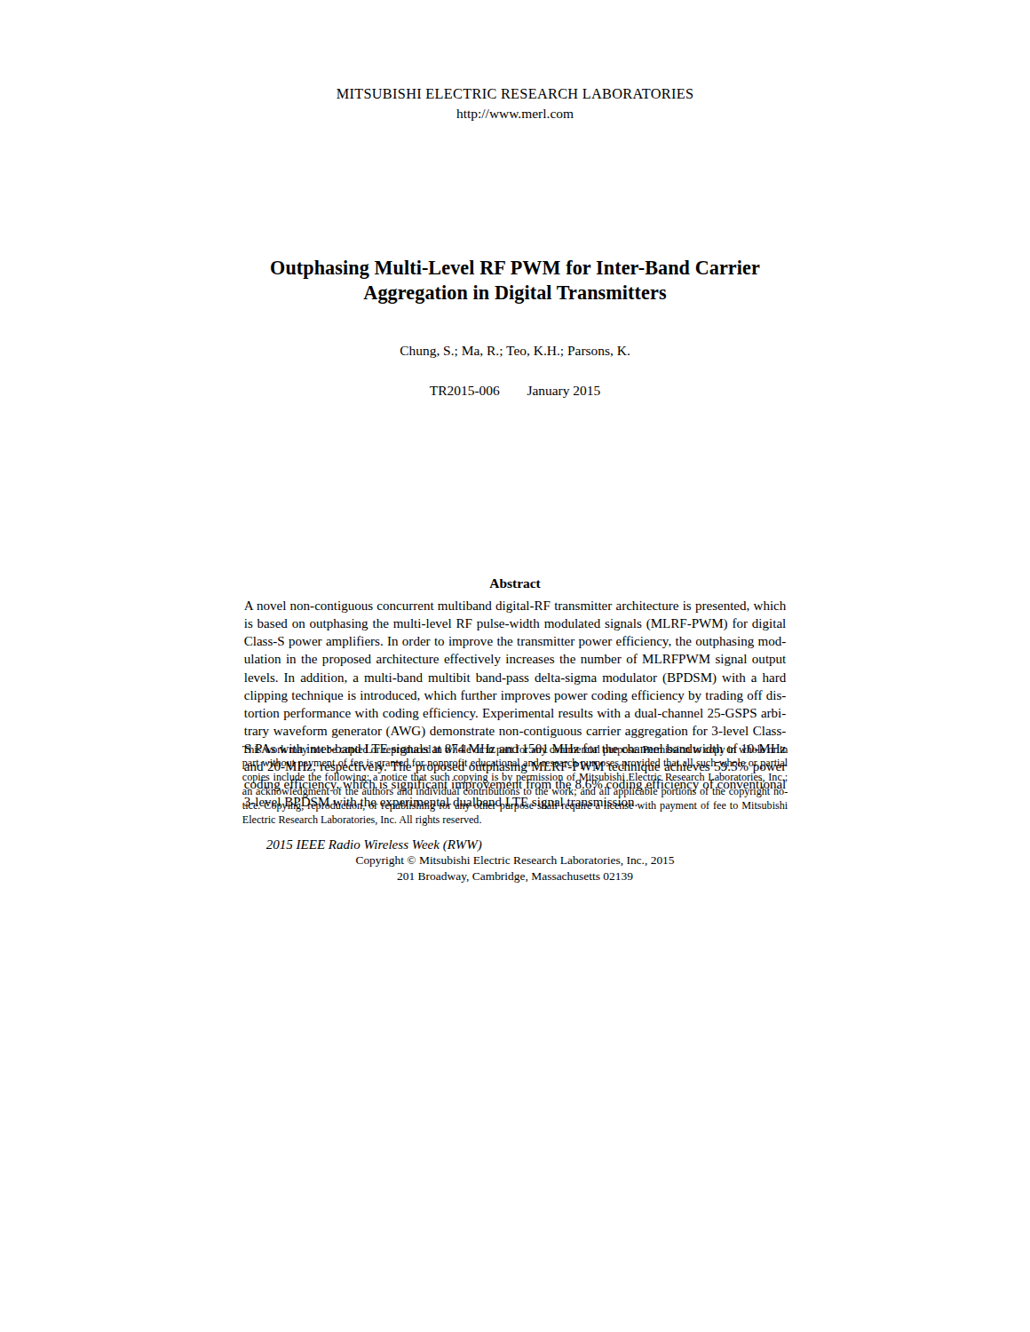MITSUBISHI ELECTRIC RESEARCH LABORATORIES
http://www.merl.com
Outphasing Multi-Level RF PWM for Inter-Band Carrier Aggregation in Digital Transmitters
Chung, S.; Ma, R.; Teo, K.H.; Parsons, K.
TR2015-006 January 2015
Abstract
A novel non-contiguous concurrent multiband digital-RF transmitter architecture is presented, which is based on outphasing the multi-level RF pulse-width modulated signals (MLRF-PWM) for digital Class-S power amplifiers. In order to improve the transmitter power efficiency, the outphasing modulation in the proposed architecture effectively increases the number of MLRFPWM signal output levels. In addition, a multi-band multibit band-pass delta-sigma modulator (BPDSM) with a hard clipping technique is introduced, which further improves power coding efficiency by trading off distortion performance with coding efficiency. Experimental results with a dual-channel 25-GSPS arbitrary waveform generator (AWG) demonstrate non-contiguous carrier aggregation for 3-level Class-S PAs with inter-band LTE signals at 874 MHz and 1501 MHz for the channel bandwidth of 10-MHz and 20-MHz, respectively. The proposed outphasing MLRF-PWM technique achieves 59.5% power coding efficiency, which is significant improvement from the 8.6% coding efficiency of conventional 3-level BPDSM with the experimental dualband LTE signal transmission.
2015 IEEE Radio Wireless Week (RWW)
This work may not be copied or reproduced in whole or in part for any commercial purpose. Permission to copy in whole or in part without payment of fee is granted for nonprofit educational and research purposes provided that all such whole or partial copies include the following: a notice that such copying is by permission of Mitsubishi Electric Research Laboratories, Inc.; an acknowledgment of the authors and individual contributions to the work; and all applicable portions of the copyright notice. Copying, reproduction, or republishing for any other purpose shall require a license with payment of fee to Mitsubishi Electric Research Laboratories, Inc. All rights reserved.
Copyright © Mitsubishi Electric Research Laboratories, Inc., 2015
201 Broadway, Cambridge, Massachusetts 02139